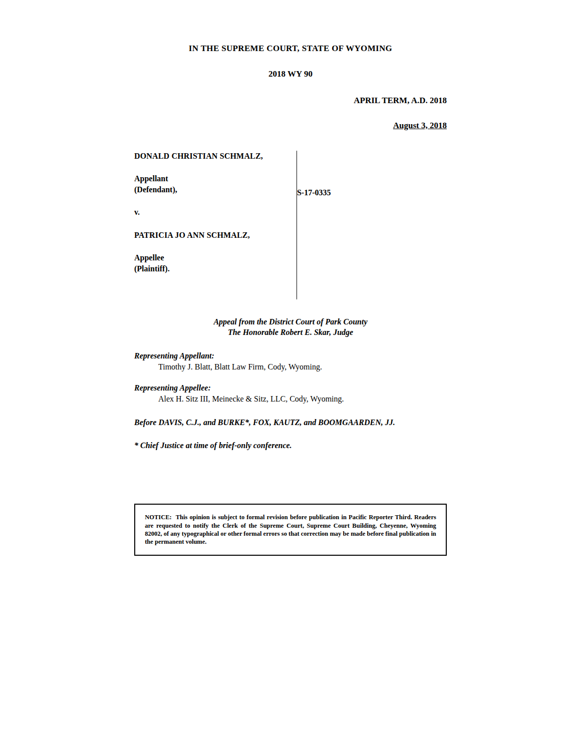IN THE SUPREME COURT, STATE OF WYOMING
2018 WY 90
APRIL TERM, A.D. 2018
August 3, 2018
| DONALD CHRISTIAN SCHMALZ, Appellant (Defendant), v. PATRICIA JO ANN SCHMALZ, Appellee (Plaintiff). | S-17-0335 |
Appeal from the District Court of Park County
The Honorable Robert E. Skar, Judge
Representing Appellant:
Timothy J. Blatt, Blatt Law Firm, Cody, Wyoming.
Representing Appellee:
Alex H. Sitz III, Meinecke & Sitz, LLC, Cody, Wyoming.
Before DAVIS, C.J., and BURKE*, FOX, KAUTZ, and BOOMGAARDEN, JJ.
* Chief Justice at time of brief-only conference.
NOTICE: This opinion is subject to formal revision before publication in Pacific Reporter Third. Readers are requested to notify the Clerk of the Supreme Court, Supreme Court Building, Cheyenne, Wyoming 82002, of any typographical or other formal errors so that correction may be made before final publication in the permanent volume.